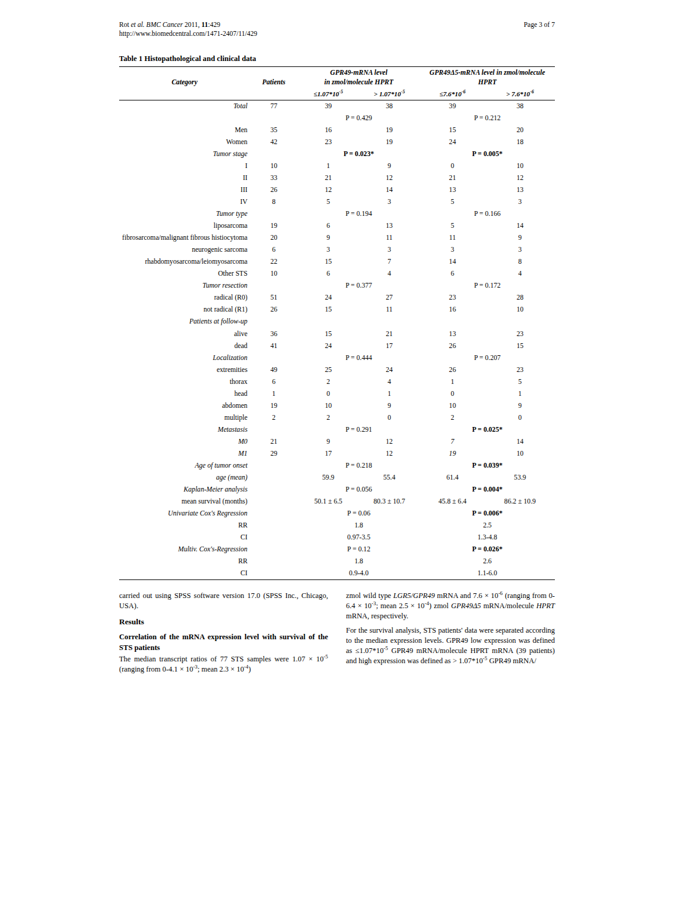Rot et al. BMC Cancer 2011, 11:429
http://www.biomedcentral.com/1471-2407/11/429
Page 3 of 7
Table 1 Histopathological and clinical data
| Category | Patients | GPR49-mRNA level in zmol/molecule HPRT | GPR49Δ5-mRNA level in zmol/molecule HPRT |
| --- | --- | --- | --- |
| | | ≤1.07*10 -5 | > 1.07*10 -5 | ≤7.6*10 -6 | > 7.6*10 -6 |
| Total | 77 | 39 | 38 | 39 | 38 |
| | | P = 0.429 | P = 0.212 |
| Men | 35 | 16 | 19 | 15 | 20 |
| Women | 42 | 23 | 19 | 24 | 18 |
| Tumor stage | | P = 0.023* | P = 0.005* |
| I | 10 | 1 | 9 | 0 | 10 |
| II | 33 | 21 | 12 | 21 | 12 |
| III | 26 | 12 | 14 | 13 | 13 |
| IV | 8 | 5 | 3 | 5 | 3 |
| Tumor type | | P = 0.194 | P = 0.166 |
| liposarcoma | 19 | 6 | 13 | 5 | 14 |
| fibrosarcoma/malignant fibrous histiocytoma | 20 | 9 | 11 | 11 | 9 |
| neurogenic sarcoma | 6 | 3 | 3 | 3 | 3 |
| rhabdomyosarcoma/leiomyosarcoma | 22 | 15 | 7 | 14 | 8 |
| Other STS | 10 | 6 | 4 | 6 | 4 |
| Tumor resection | | P = 0.377 | P = 0.172 |
| radical (R0) | 51 | 24 | 27 | 23 | 28 |
| not radical (R1) | 26 | 15 | 11 | 16 | 10 |
| Patients at follow-up | | | | | |
| alive | 36 | 15 | 21 | 13 | 23 |
| dead | 41 | 24 | 17 | 26 | 15 |
| Localization | | P = 0.444 | P = 0.207 |
| extremities | 49 | 25 | 24 | 26 | 23 |
| thorax | 6 | 2 | 4 | 1 | 5 |
| head | 1 | 0 | 1 | 0 | 1 |
| abdomen | 19 | 10 | 9 | 10 | 9 |
| multiple | 2 | 2 | 0 | 2 | 0 |
| Metastasis | | P = 0.291 | P = 0.025* |
| M0 | 21 | 9 | 12 | 7 | 14 |
| M1 | 29 | 17 | 12 | 19 | 10 |
| Age of tumor onset | | P = 0.218 | P = 0.039* |
| age (mean) | | 59.9 | 55.4 | 61.4 | 53.9 |
| Kaplan-Meier analysis | | P = 0.056 | P = 0.004* |
| mean survival (months) | | 50.1 ± 6.5 | 80.3 ± 10.7 | 45.8 ± 6.4 | 86.2 ± 10.9 |
| Univariate Cox's Regression | | P = 0.06 | P = 0.006* |
| RR | | 1.8 | 2.5 |
| CI | | 0.97-3.5 | 1.3-4.8 |
| Multiv. Cox's-Regression | | P = 0.12 | P = 0.026* |
| RR | | 1.8 | 2.6 |
| CI | | 0.9-4.0 | 1.1-6.0 |
carried out using SPSS software version 17.0 (SPSS Inc., Chicago, USA).
Results
Correlation of the mRNA expression level with survival of the STS patients
The median transcript ratios of 77 STS samples were 1.07 × 10-5 (ranging from 0-4.1 × 10-3; mean 2.3 × 10-4)
zmol wild type LGR5/GPR49 mRNA and 7.6 × 10-6 (ranging from 0-6.4 × 10-3; mean 2.5 × 10-4) zmol GPR49Δ5 mRNA/molecule HPRT mRNA, respectively.
For the survival analysis, STS patients' data were separated according to the median expression levels. GPR49 low expression was defined as ≤1.07*10-5 GPR49 mRNA/molecule HPRT mRNA (39 patients) and high expression was defined as > 1.07*10-5 GPR49 mRNA/